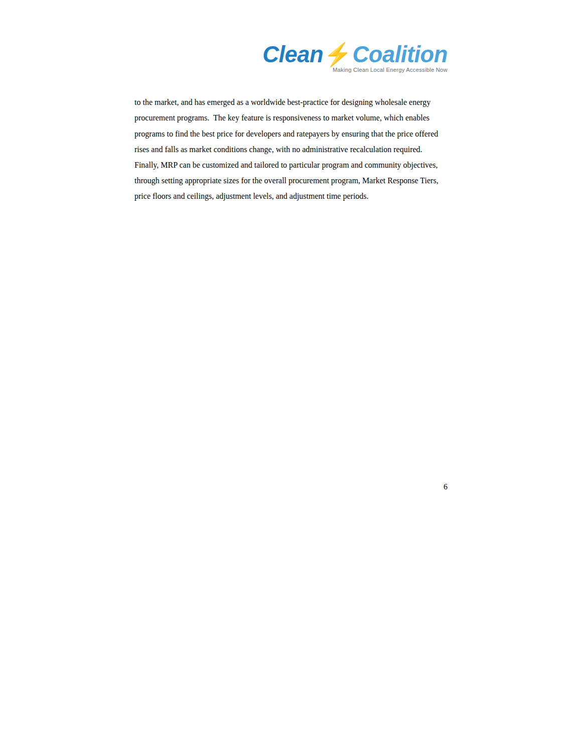Clean⚡Coalition
Making Clean Local Energy Accessible Now
to the market, and has emerged as a worldwide best-practice for designing wholesale energy procurement programs. The key feature is responsiveness to market volume, which enables programs to find the best price for developers and ratepayers by ensuring that the price offered rises and falls as market conditions change, with no administrative recalculation required. Finally, MRP can be customized and tailored to particular program and community objectives, through setting appropriate sizes for the overall procurement program, Market Response Tiers, price floors and ceilings, adjustment levels, and adjustment time periods.
6